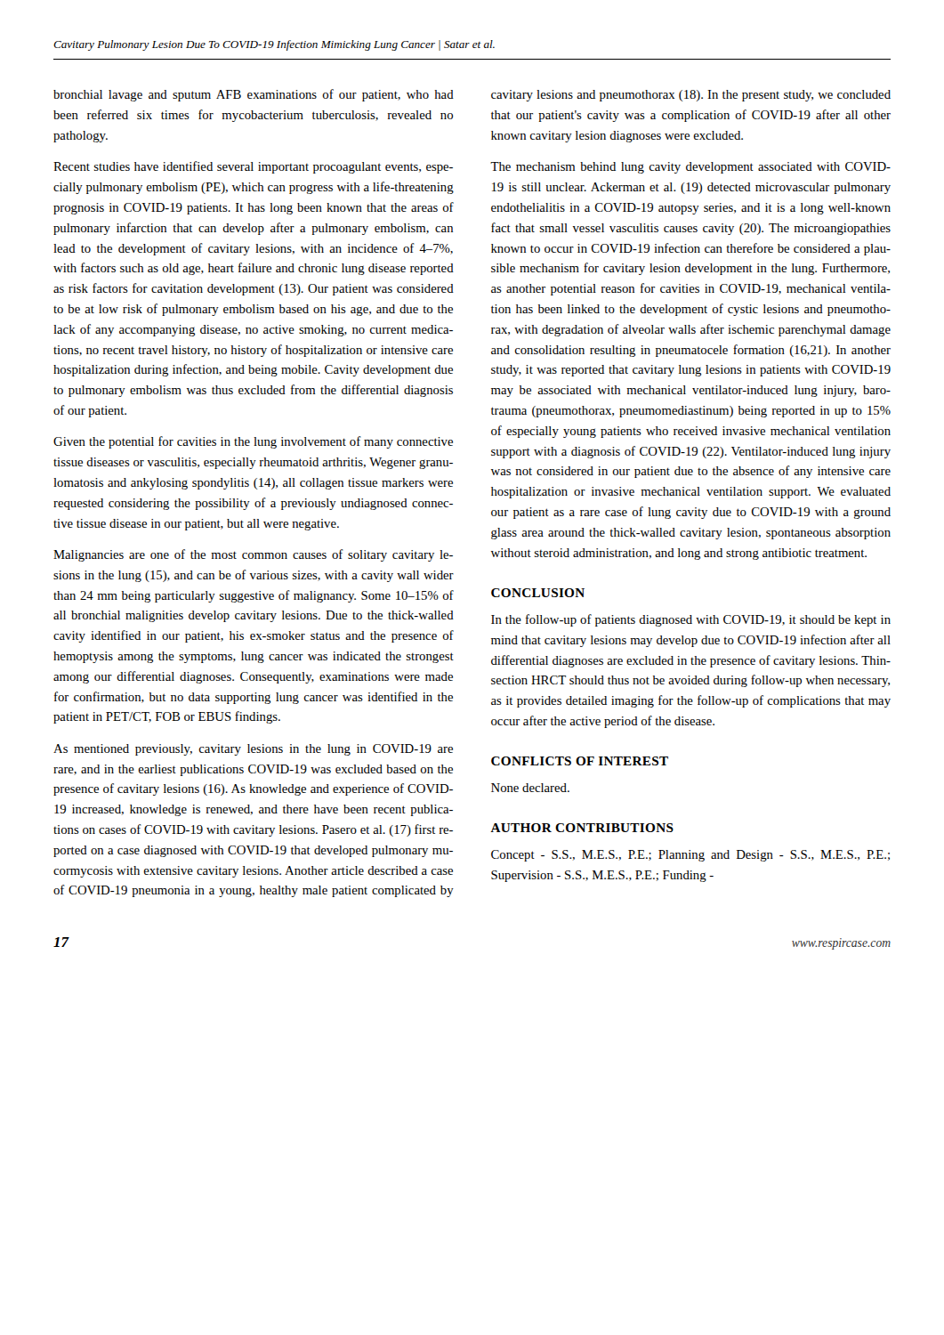Cavitary Pulmonary Lesion Due To COVID-19 Infection Mimicking Lung Cancer | Satar et al.
bronchial lavage and sputum AFB examinations of our patient, who had been referred six times for mycobacterium tuberculosis, revealed no pathology.
Recent studies have identified several important procoagulant events, especially pulmonary embolism (PE), which can progress with a life-threatening prognosis in COVID-19 patients. It has long been known that the areas of pulmonary infarction that can develop after a pulmonary embolism, can lead to the development of cavitary lesions, with an incidence of 4–7%, with factors such as old age, heart failure and chronic lung disease reported as risk factors for cavitation development (13). Our patient was considered to be at low risk of pulmonary embolism based on his age, and due to the lack of any accompanying disease, no active smoking, no current medications, no recent travel history, no history of hospitalization or intensive care hospitalization during infection, and being mobile. Cavity development due to pulmonary embolism was thus excluded from the differential diagnosis of our patient.
Given the potential for cavities in the lung involvement of many connective tissue diseases or vasculitis, especially rheumatoid arthritis, Wegener granulomatosis and ankylosing spondylitis (14), all collagen tissue markers were requested considering the possibility of a previously undiagnosed connective tissue disease in our patient, but all were negative.
Malignancies are one of the most common causes of solitary cavitary lesions in the lung (15), and can be of various sizes, with a cavity wall wider than 24 mm being particularly suggestive of malignancy. Some 10–15% of all bronchial malignities develop cavitary lesions. Due to the thick-walled cavity identified in our patient, his ex-smoker status and the presence of hemoptysis among the symptoms, lung cancer was indicated the strongest among our differential diagnoses. Consequently, examinations were made for confirmation, but no data supporting lung cancer was identified in the patient in PET/CT, FOB or EBUS findings.
As mentioned previously, cavitary lesions in the lung in COVID-19 are rare, and in the earliest publications COVID-19 was excluded based on the presence of cavitary lesions (16). As knowledge and experience of COVID-19 increased, knowledge is renewed, and there have been recent publications on cases of COVID-19 with cavitary lesions. Pasero et al. (17) first reported on a case diagnosed with COVID-19 that developed pulmonary mucormycosis with extensive cavitary lesions. Another article described a case of COVID-19 pneumonia in a young, healthy male patient complicated by cavitary lesions and pneumothorax (18). In the present study, we concluded that our patient's cavity was a complication of COVID-19 after all other known cavitary lesion diagnoses were excluded.
The mechanism behind lung cavity development associated with COVID-19 is still unclear. Ackerman et al. (19) detected microvascular pulmonary endothelialitis in a COVID-19 autopsy series, and it is a long well-known fact that small vessel vasculitis causes cavity (20). The microangiopathies known to occur in COVID-19 infection can therefore be considered a plausible mechanism for cavitary lesion development in the lung. Furthermore, as another potential reason for cavities in COVID-19, mechanical ventilation has been linked to the development of cystic lesions and pneumothorax, with degradation of alveolar walls after ischemic parenchymal damage and consolidation resulting in pneumatocele formation (16,21). In another study, it was reported that cavitary lung lesions in patients with COVID-19 may be associated with mechanical ventilator-induced lung injury, barotrauma (pneumothorax, pneumomediastinum) being reported in up to 15% of especially young patients who received invasive mechanical ventilation support with a diagnosis of COVID-19 (22). Ventilator-induced lung injury was not considered in our patient due to the absence of any intensive care hospitalization or invasive mechanical ventilation support. We evaluated our patient as a rare case of lung cavity due to COVID-19 with a ground glass area around the thick-walled cavitary lesion, spontaneous absorption without steroid administration, and long and strong antibiotic treatment.
Conclusion
In the follow-up of patients diagnosed with COVID-19, it should be kept in mind that cavitary lesions may develop due to COVID-19 infection after all differential diagnoses are excluded in the presence of cavitary lesions. Thin-section HRCT should thus not be avoided during follow-up when necessary, as it provides detailed imaging for the follow-up of complications that may occur after the active period of the disease.
Conflicts of Interest
None declared.
Author Contributions
Concept - S.S., M.E.S., P.E.; Planning and Design - S.S., M.E.S., P.E.; Supervision - S.S., M.E.S., P.E.; Funding -
17 www.respircase.com